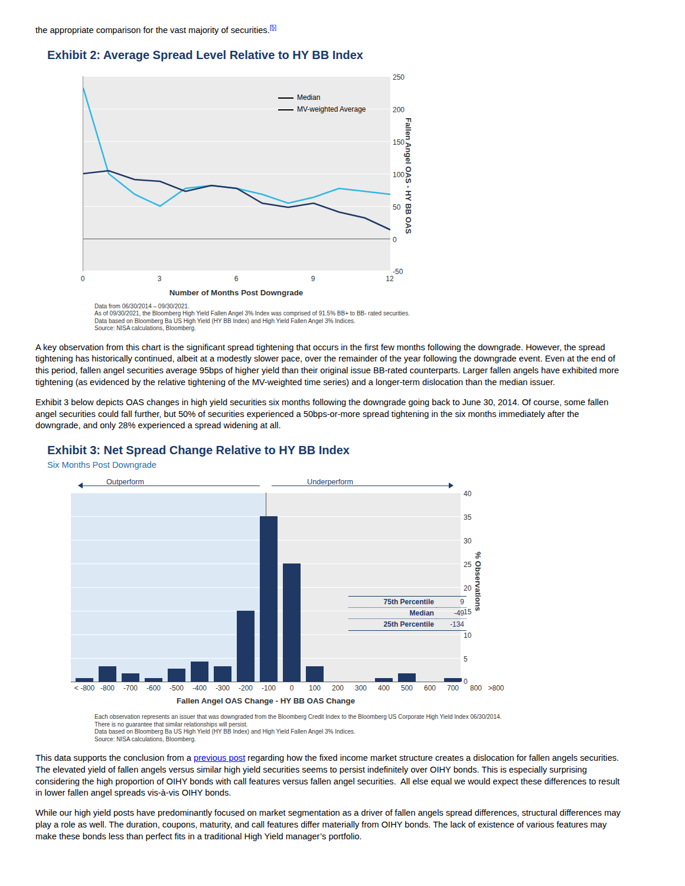the appropriate comparison for the vast majority of securities.[5]
Exhibit 2: Average Spread Level Relative to HY BB Index
Median
MV-weighted Average
250 200 150 100 50 0 -50
Fallen Angel OAS - HY BB OAS
0 3 6 9 12
Number of Months Post Downgrade
Data from 06/30/2014 – 09/30/2021.
As of 09/30/2021, the Bloomberg High Yield Fallen Angel 3% Index was comprised of 91.5% BB+ to BB- rated securities.
Data based on Bloomberg Ba US High Yield (HY BB Index) and High Yield Fallen Angel 3% Indices.
Source: NISA calculations, Bloomberg.
A key observation from this chart is the significant spread tightening that occurs in the first few months following the downgrade. However, the spread tightening has historically continued, albeit at a modestly slower pace, over the remainder of the year following the downgrade event. Even at the end of this period, fallen angel securities average 95bps of higher yield than their original issue BB-rated counterparts. Larger fallen angels have exhibited more tightening (as evidenced by the relative tightening of the MV-weighted time series) and a longer-term dislocation than the median issuer.
Exhibit 3 below depicts OAS changes in high yield securities six months following the downgrade going back to June 30, 2014. Of course, some fallen angel securities could fall further, but 50% of securities experienced a 50bps-or-more spread tightening in the six months immediately after the downgrade, and only 28% experienced a spread widening at all.
Exhibit 3: Net Spread Change Relative to HY BB Index
Six Months Post Downgrade
Outperform
Underperform
| 75th Percentile | 9 |
| Median | -49 |
| 25th Percentile | -134 |
40 35 30 25 20 15 10 5 0
% Observations
< -800 -800 -700 -600 -500 -400 -300 -200 -100 0 100 200 300 400 500 600 700 800 >800
Fallen Angel OAS Change - HY BB OAS Change
Each observation represents an issuer that was downgraded from the Bloomberg Credit Index to the Bloomberg US Corporate High Yield Index 06/30/2014.
There is no guarantee that similar relationships will persist.
Data based on Bloomberg Ba US High Yield (HY BB Index) and High Yield Fallen Angel 3% Indices.
Source: NISA calculations, Bloomberg.
This data supports the conclusion from a previous post regarding how the fixed income market structure creates a dislocation for fallen angels securities. The elevated yield of fallen angels versus similar high yield securities seems to persist indefinitely over OIHY bonds. This is especially surprising considering the high proportion of OIHY bonds with call features versus fallen angel securities. All else equal we would expect these differences to result in lower fallen angel spreads vis-à-vis OIHY bonds.
While our high yield posts have predominantly focused on market segmentation as a driver of fallen angels spread differences, structural differences may play a role as well. The duration, coupons, maturity, and call features differ materially from OIHY bonds. The lack of existence of various features may make these bonds less than perfect fits in a traditional High Yield manager’s portfolio.